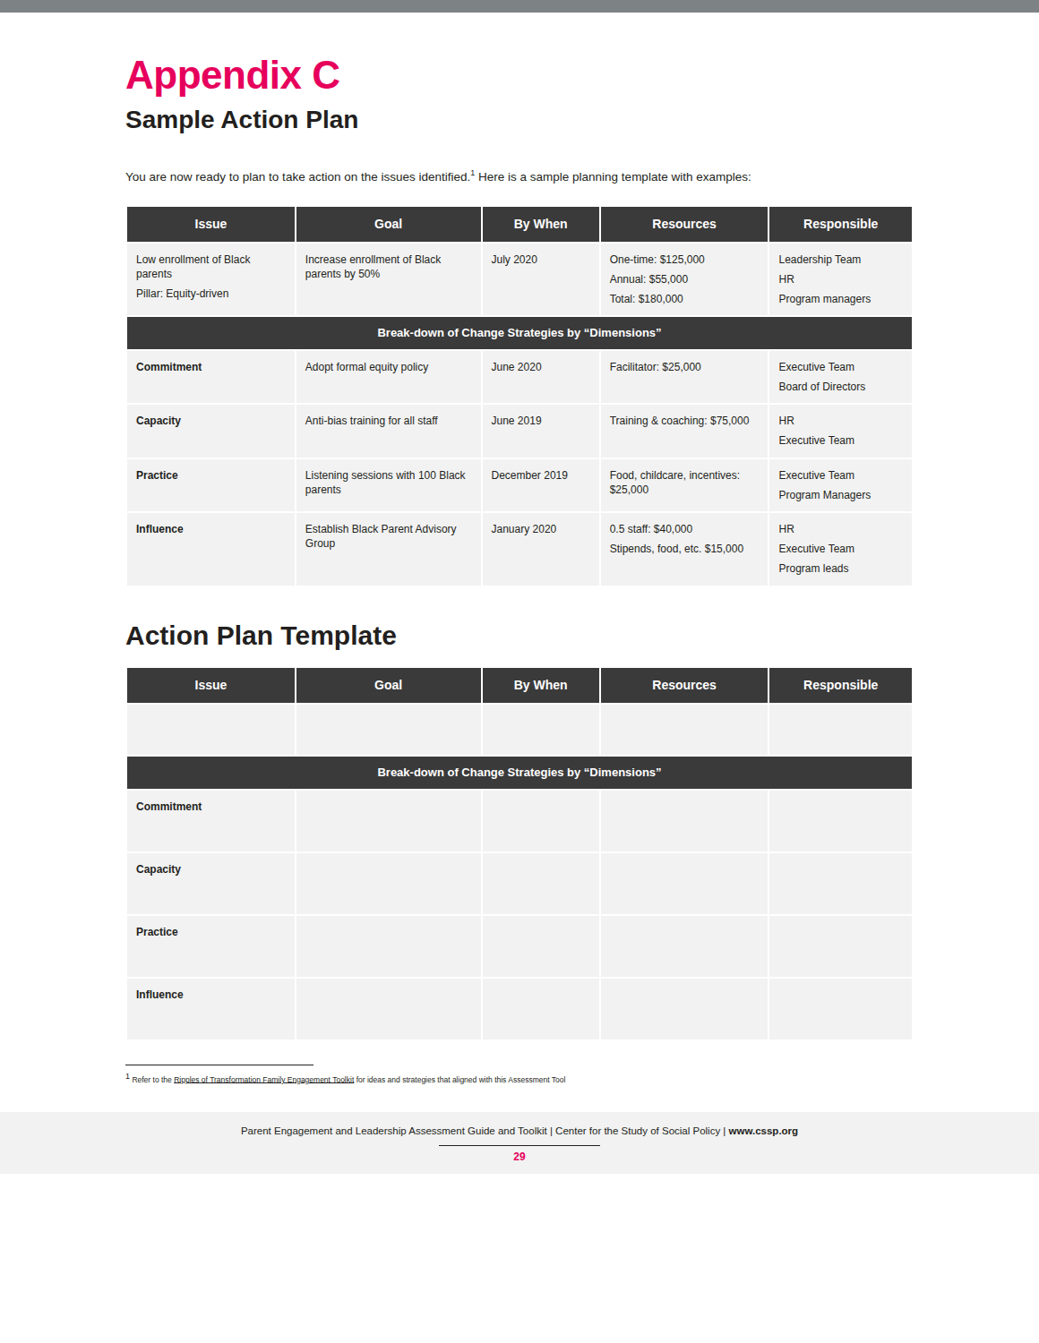Appendix C
Sample Action Plan
You are now ready to plan to take action on the issues identified.1 Here is a sample planning template with examples:
| Issue | Goal | By When | Resources | Responsible |
| --- | --- | --- | --- | --- |
| Low enrollment of Black parents Pillar: Equity-driven | Increase enrollment of Black parents by 50% | July 2020 | One-time: $125,000 Annual: $55,000 Total: $180,000 | Leadership Team HR Program managers |
| Break-down of Change Strategies by “Dimensions” |
| Commitment | Adopt formal equity policy | June 2020 | Facilitator: $25,000 | Executive Team Board of Directors |
| Capacity | Anti-bias training for all staff | June 2019 | Training & coaching: $75,000 | HR Executive Team |
| Practice | Listening sessions with 100 Black parents | December 2019 | Food, childcare, incentives: $25,000 | Executive Team Program Managers |
| Influence | Establish Black Parent Advisory Group | January 2020 | 0.5 staff: $40,000 Stipends, food, etc. $15,000 | HR Executive Team Program leads |
Action Plan Template
| Issue | Goal | By When | Resources | Responsible |
| --- | --- | --- | --- | --- |
| Break-down of Change Strategies by “Dimensions” |
| Commitment | | | | |
| Capacity | | | | |
| Practice | | | | |
| Influence | | | | |
1 Refer to the Ripples of Transformation Family Engagement Toolkit for ideas and strategies that aligned with this Assessment Tool
Parent Engagement and Leadership Assessment Guide and Toolkit | Center for the Study of Social Policy | www.cssp.org
29